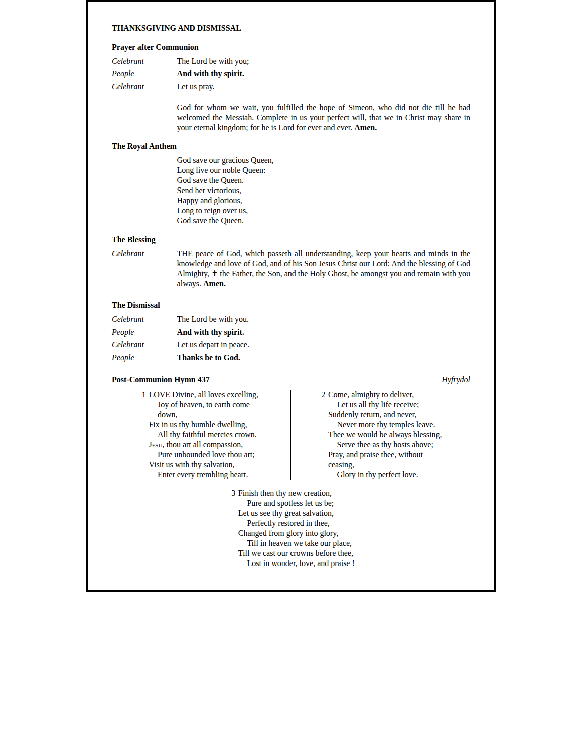THANKSGIVING AND DISMISSAL
Prayer after Communion
| Celebrant | The Lord be with you; |
| People | And with thy spirit. |
| Celebrant | Let us pray. |
God for whom we wait, you fulfilled the hope of Simeon, who did not die till he had welcomed the Messiah. Complete in us your perfect will, that we in Christ may share in your eternal kingdom; for he is Lord for ever and ever. Amen.
The Royal Anthem
God save our gracious Queen,
Long live our noble Queen:
God save the Queen.
Send her victorious,
Happy and glorious,
Long to reign over us,
God save the Queen.
The Blessing
| Celebrant | THE peace of God, which passeth all understanding, keep your hearts and minds in the knowledge and love of God, and of his Son Jesus Christ our Lord: And the blessing of God Almighty, ✝ the Father, the Son, and the Holy Ghost, be amongst you and remain with you always. Amen. |
The Dismissal
| Celebrant | The Lord be with you. |
| People | And with thy spirit. |
| Celebrant | Let us depart in peace. |
| People | Thanks be to God. |
Post-Communion Hymn 437 Hyfrydol
1
LOVE Divine, all loves excelling,
Joy of heaven, to earth come down,
Fix in us thy humble dwelling,
All thy faithful mercies crown.
Jesu, thou art all compassion,
Pure unbounded love thou art;
Visit us with thy salvation,
Enter every trembling heart.
2
Come, almighty to deliver,
Let us all thy life receive;
Suddenly return, and never,
Never more thy temples leave.
Thee we would be always blessing,
Serve thee as thy hosts above;
Pray, and praise thee, without ceasing,
Glory in thy perfect love.
3
Finish then thy new creation,
Pure and spotless let us be;
Let us see thy great salvation,
Perfectly restored in thee,
Changed from glory into glory,
Till in heaven we take our place,
Till we cast our crowns before thee,
Lost in wonder, love, and praise !